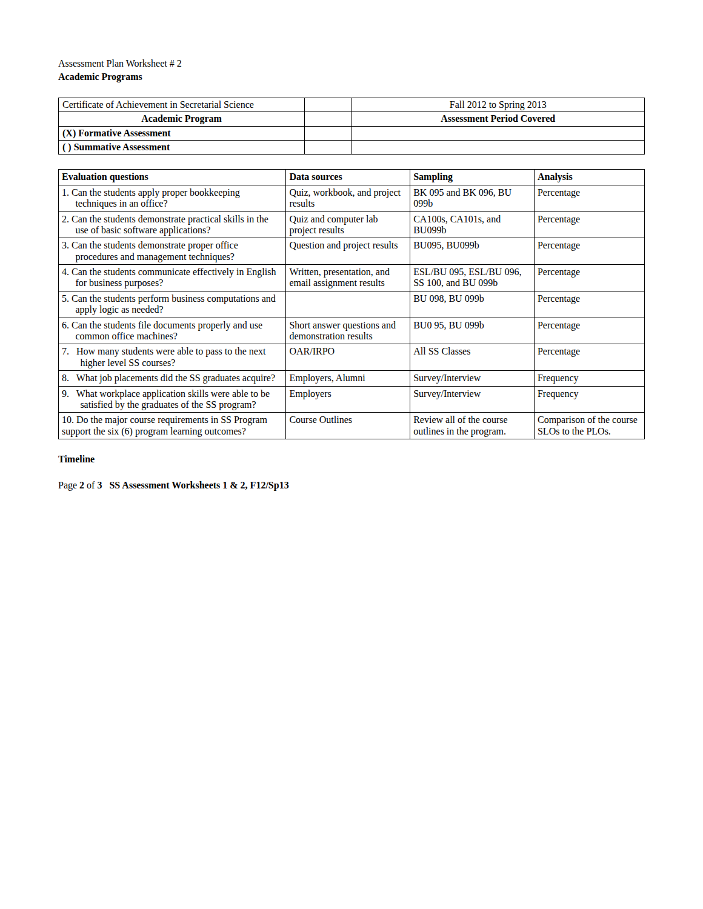Assessment Plan Worksheet # 2
Academic Programs
| Certificate of Achievement in Secretarial Science | | Fall 2012 to Spring 2013 |
| Academic Program | | Assessment Period Covered |
| (X) Formative Assessment | | |
| ( ) Summative Assessment | | |
| Evaluation questions | Data sources | Sampling | Analysis |
| --- | --- | --- | --- |
| 1. Can the students apply proper bookkeeping techniques in an office? | Quiz, workbook, and project results | BK 095 and BK 096, BU 099b | Percentage |
| 2. Can the students demonstrate practical skills in the use of basic software applications? | Quiz and computer lab project results | CA100s, CA101s, and BU099b | Percentage |
| 3. Can the students demonstrate proper office procedures and management techniques? | Question and project results | BU095, BU099b | Percentage |
| 4. Can the students communicate effectively in English for business purposes? | Written, presentation, and email assignment results | ESL/BU 095, ESL/BU 096, SS 100, and BU 099b | Percentage |
| 5. Can the students perform business computations and apply logic as needed? | | BU 098, BU 099b | Percentage |
| 6. Can the students file documents properly and use common office machines? | Short answer questions and demonstration results | BU0 95, BU 099b | Percentage |
| 7. How many students were able to pass to the next higher level SS courses? | OAR/IRPO | All SS Classes | Percentage |
| 8. What job placements did the SS graduates acquire? | Employers, Alumni | Survey/Interview | Frequency |
| 9. What workplace application skills were able to be satisfied by the graduates of the SS program? | Employers | Survey/Interview | Frequency |
| 10. Do the major course requirements in SS Program support the six (6) program learning outcomes? | Course Outlines | Review all of the course outlines in the program. | Comparison of the course SLOs to the PLOs. |
Timeline
Page 2 of 3 SS Assessment Worksheets 1 & 2, F12/Sp13